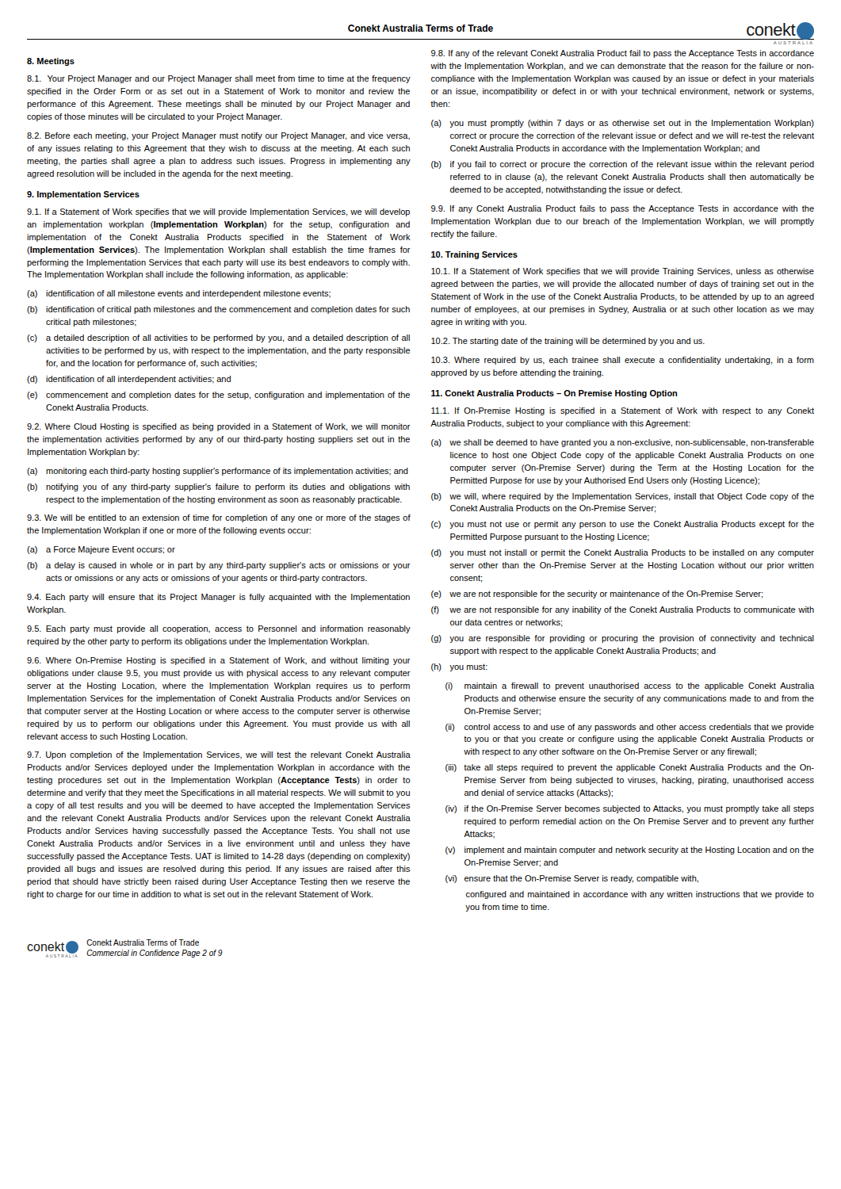Conekt Australia Terms of Trade conekt AUSTRALIA
8. Meetings
8.1. Your Project Manager and our Project Manager shall meet from time to time at the frequency specified in the Order Form or as set out in a Statement of Work to monitor and review the performance of this Agreement. These meetings shall be minuted by our Project Manager and copies of those minutes will be circulated to your Project Manager.
8.2. Before each meeting, your Project Manager must notify our Project Manager, and vice versa, of any issues relating to this Agreement that they wish to discuss at the meeting. At each such meeting, the parties shall agree a plan to address such issues. Progress in implementing any agreed resolution will be included in the agenda for the next meeting.
9. Implementation Services
9.1. If a Statement of Work specifies that we will provide Implementation Services, we will develop an implementation workplan (Implementation Workplan) for the setup, configuration and implementation of the Conekt Australia Products specified in the Statement of Work (Implementation Services). The Implementation Workplan shall establish the time frames for performing the Implementation Services that each party will use its best endeavors to comply with. The Implementation Workplan shall include the following information, as applicable:
(a) identification of all milestone events and interdependent milestone events;
(b) identification of critical path milestones and the commencement and completion dates for such critical path milestones;
(c) a detailed description of all activities to be performed by you, and a detailed description of all activities to be performed by us, with respect to the implementation, and the party responsible for, and the location for performance of, such activities;
(d) identification of all interdependent activities; and
(e) commencement and completion dates for the setup, configuration and implementation of the Conekt Australia Products.
9.2. Where Cloud Hosting is specified as being provided in a Statement of Work, we will monitor the implementation activities performed by any of our third-party hosting suppliers set out in the Implementation Workplan by:
(a) monitoring each third-party hosting supplier's performance of its implementation activities; and
(b) notifying you of any third-party supplier's failure to perform its duties and obligations with respect to the implementation of the hosting environment as soon as reasonably practicable.
9.3. We will be entitled to an extension of time for completion of any one or more of the stages of the Implementation Workplan if one or more of the following events occur:
(a) a Force Majeure Event occurs; or
(b) a delay is caused in whole or in part by any third-party supplier's acts or omissions or your acts or omissions or any acts or omissions of your agents or third-party contractors.
9.4. Each party will ensure that its Project Manager is fully acquainted with the Implementation Workplan.
9.5. Each party must provide all cooperation, access to Personnel and information reasonably required by the other party to perform its obligations under the Implementation Workplan.
9.6. Where On-Premise Hosting is specified in a Statement of Work, and without limiting your obligations under clause 9.5, you must provide us with physical access to any relevant computer server at the Hosting Location, where the Implementation Workplan requires us to perform Implementation Services for the implementation of Conekt Australia Products and/or Services on that computer server at the Hosting Location or where access to the computer server is otherwise required by us to perform our obligations under this Agreement. You must provide us with all relevant access to such Hosting Location.
9.7. Upon completion of the Implementation Services, we will test the relevant Conekt Australia Products and/or Services deployed under the Implementation Workplan in accordance with the testing procedures set out in the Implementation Workplan (Acceptance Tests) in order to determine and verify that they meet the Specifications in all material respects. We will submit to you a copy of all test results and you will be deemed to have accepted the Implementation Services and the relevant Conekt Australia Products and/or Services upon the relevant Conekt Australia Products and/or Services having successfully passed the Acceptance Tests. You shall not use Conekt Australia Products and/or Services in a live environment until and unless they have successfully passed the Acceptance Tests. UAT is limited to 14-28 days (depending on complexity) provided all bugs and issues are resolved during this period. If any issues are raised after this period that should have strictly been raised during User Acceptance Testing then we reserve the right to charge for our time in addition to what is set out in the relevant Statement of Work.
9.8. If any of the relevant Conekt Australia Product fail to pass the Acceptance Tests in accordance with the Implementation Workplan, and we can demonstrate that the reason for the failure or non-compliance with the Implementation Workplan was caused by an issue or defect in your materials or an issue, incompatibility or defect in or with your technical environment, network or systems, then:
(a) you must promptly (within 7 days or as otherwise set out in the Implementation Workplan) correct or procure the correction of the relevant issue or defect and we will re-test the relevant Conekt Australia Products in accordance with the Implementation Workplan; and
(b) if you fail to correct or procure the correction of the relevant issue within the relevant period referred to in clause (a), the relevant Conekt Australia Products shall then automatically be deemed to be accepted, notwithstanding the issue or defect.
9.9. If any Conekt Australia Product fails to pass the Acceptance Tests in accordance with the Implementation Workplan due to our breach of the Implementation Workplan, we will promptly rectify the failure.
10. Training Services
10.1. If a Statement of Work specifies that we will provide Training Services, unless as otherwise agreed between the parties, we will provide the allocated number of days of training set out in the Statement of Work in the use of the Conekt Australia Products, to be attended by up to an agreed number of employees, at our premises in Sydney, Australia or at such other location as we may agree in writing with you.
10.2. The starting date of the training will be determined by you and us.
10.3. Where required by us, each trainee shall execute a confidentiality undertaking, in a form approved by us before attending the training.
11. Conekt Australia Products – On Premise Hosting Option
11.1. If On-Premise Hosting is specified in a Statement of Work with respect to any Conekt Australia Products, subject to your compliance with this Agreement:
(a) we shall be deemed to have granted you a non-exclusive, non-sublicensable, non-transferable licence to host one Object Code copy of the applicable Conekt Australia Products on one computer server (On-Premise Server) during the Term at the Hosting Location for the Permitted Purpose for use by your Authorised End Users only (Hosting Licence);
(b) we will, where required by the Implementation Services, install that Object Code copy of the Conekt Australia Products on the On-Premise Server;
(c) you must not use or permit any person to use the Conekt Australia Products except for the Permitted Purpose pursuant to the Hosting Licence;
(d) you must not install or permit the Conekt Australia Products to be installed on any computer server other than the On-Premise Server at the Hosting Location without our prior written consent;
(e) we are not responsible for the security or maintenance of the On-Premise Server;
(f) we are not responsible for any inability of the Conekt Australia Products to communicate with our data centres or networks;
(g) you are responsible for providing or procuring the provision of connectivity and technical support with respect to the applicable Conekt Australia Products; and
(h) you must:
(i) maintain a firewall to prevent unauthorised access to the applicable Conekt Australia Products and otherwise ensure the security of any communications made to and from the On-Premise Server;
(ii) control access to and use of any passwords and other access credentials that we provide to you or that you create or configure using the applicable Conekt Australia Products or with respect to any other software on the On-Premise Server or any firewall;
(iii) take all steps required to prevent the applicable Conekt Australia Products and the On-Premise Server from being subjected to viruses, hacking, pirating, unauthorised access and denial of service attacks (Attacks);
(iv) if the On-Premise Server becomes subjected to Attacks, you must promptly take all steps required to perform remedial action on the On Premise Server and to prevent any further Attacks;
(v) implement and maintain computer and network security at the Hosting Location and on the On-Premise Server; and
(vi) ensure that the On-Premise Server is ready, compatible with,
configured and maintained in accordance with any written instructions that we provide to you from time to time.
conekt AUSTRALIA Conekt Australia Terms of Trade
Commercial in Confidence Page 2 of 9